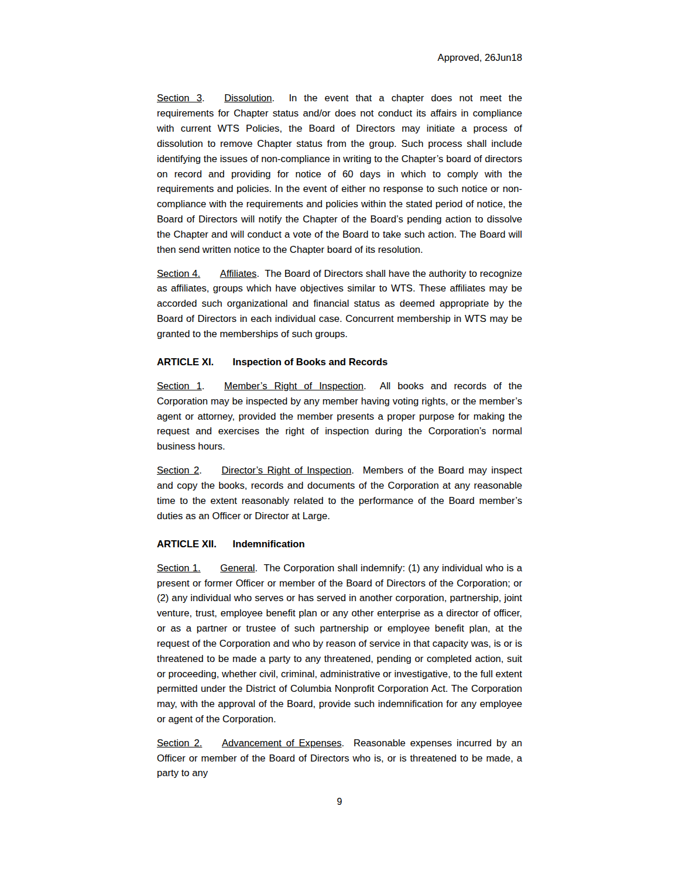Approved, 26Jun18
Section 3. Dissolution. In the event that a chapter does not meet the requirements for Chapter status and/or does not conduct its affairs in compliance with current WTS Policies, the Board of Directors may initiate a process of dissolution to remove Chapter status from the group. Such process shall include identifying the issues of non-compliance in writing to the Chapter’s board of directors on record and providing for notice of 60 days in which to comply with the requirements and policies. In the event of either no response to such notice or non-compliance with the requirements and policies within the stated period of notice, the Board of Directors will notify the Chapter of the Board’s pending action to dissolve the Chapter and will conduct a vote of the Board to take such action. The Board will then send written notice to the Chapter board of its resolution.
Section 4. Affiliates. The Board of Directors shall have the authority to recognize as affiliates, groups which have objectives similar to WTS. These affiliates may be accorded such organizational and financial status as deemed appropriate by the Board of Directors in each individual case. Concurrent membership in WTS may be granted to the memberships of such groups.
ARTICLE XI. Inspection of Books and Records
Section 1. Member’s Right of Inspection. All books and records of the Corporation may be inspected by any member having voting rights, or the member’s agent or attorney, provided the member presents a proper purpose for making the request and exercises the right of inspection during the Corporation’s normal business hours.
Section 2. Director’s Right of Inspection. Members of the Board may inspect and copy the books, records and documents of the Corporation at any reasonable time to the extent reasonably related to the performance of the Board member’s duties as an Officer or Director at Large.
ARTICLE XII. Indemnification
Section 1. General. The Corporation shall indemnify: (1) any individual who is a present or former Officer or member of the Board of Directors of the Corporation; or (2) any individual who serves or has served in another corporation, partnership, joint venture, trust, employee benefit plan or any other enterprise as a director of officer, or as a partner or trustee of such partnership or employee benefit plan, at the request of the Corporation and who by reason of service in that capacity was, is or is threatened to be made a party to any threatened, pending or completed action, suit or proceeding, whether civil, criminal, administrative or investigative, to the full extent permitted under the District of Columbia Nonprofit Corporation Act. The Corporation may, with the approval of the Board, provide such indemnification for any employee or agent of the Corporation.
Section 2. Advancement of Expenses. Reasonable expenses incurred by an Officer or member of the Board of Directors who is, or is threatened to be made, a party to any
9